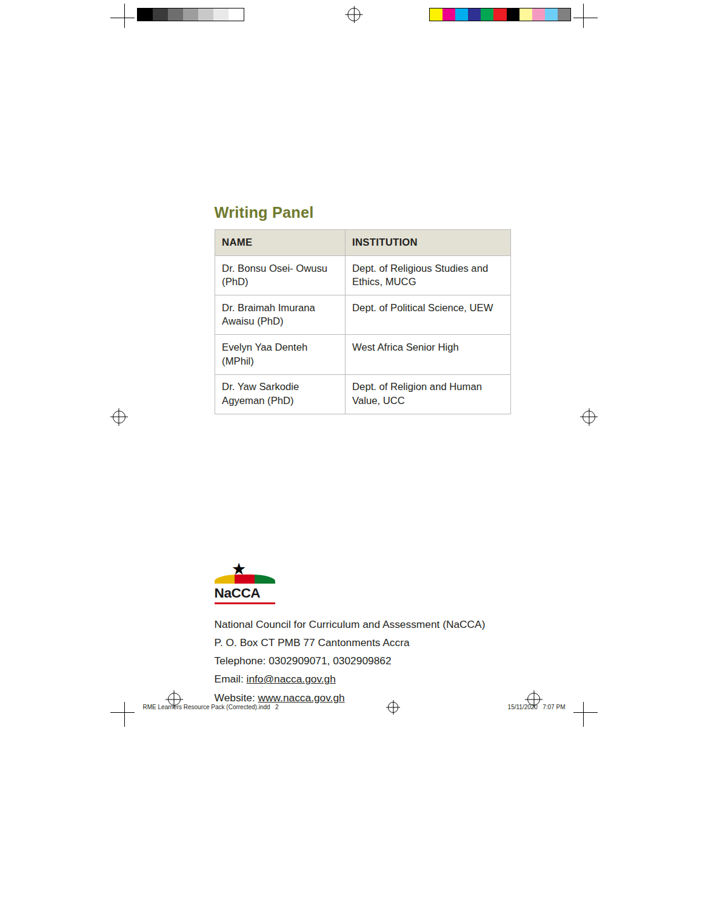Writing Panel
| NAME | INSTITUTION |
| --- | --- |
| Dr. Bonsu Osei- Owusu (PhD) | Dept. of Religious Studies and Ethics, MUCG |
| Dr. Braimah Imurana Awaisu (PhD) | Dept. of Political Science, UEW |
| Evelyn Yaa Denteh (MPhil) | West Africa Senior High |
| Dr. Yaw Sarkodie Agyeman (PhD) | Dept. of Religion and Human Value, UCC |
★
Na CCA
National Council for Curriculum and Assessment (NaCCA)
P. O. Box CT PMB 77 Cantonments Accra
Telephone: 0302909071, 0302909862
Email: info@nacca.gov.gh
Website: www.nacca.gov.gh
RME Learners Resource Pack (Corrected).indd 2 15/11/2020 7:07 PM